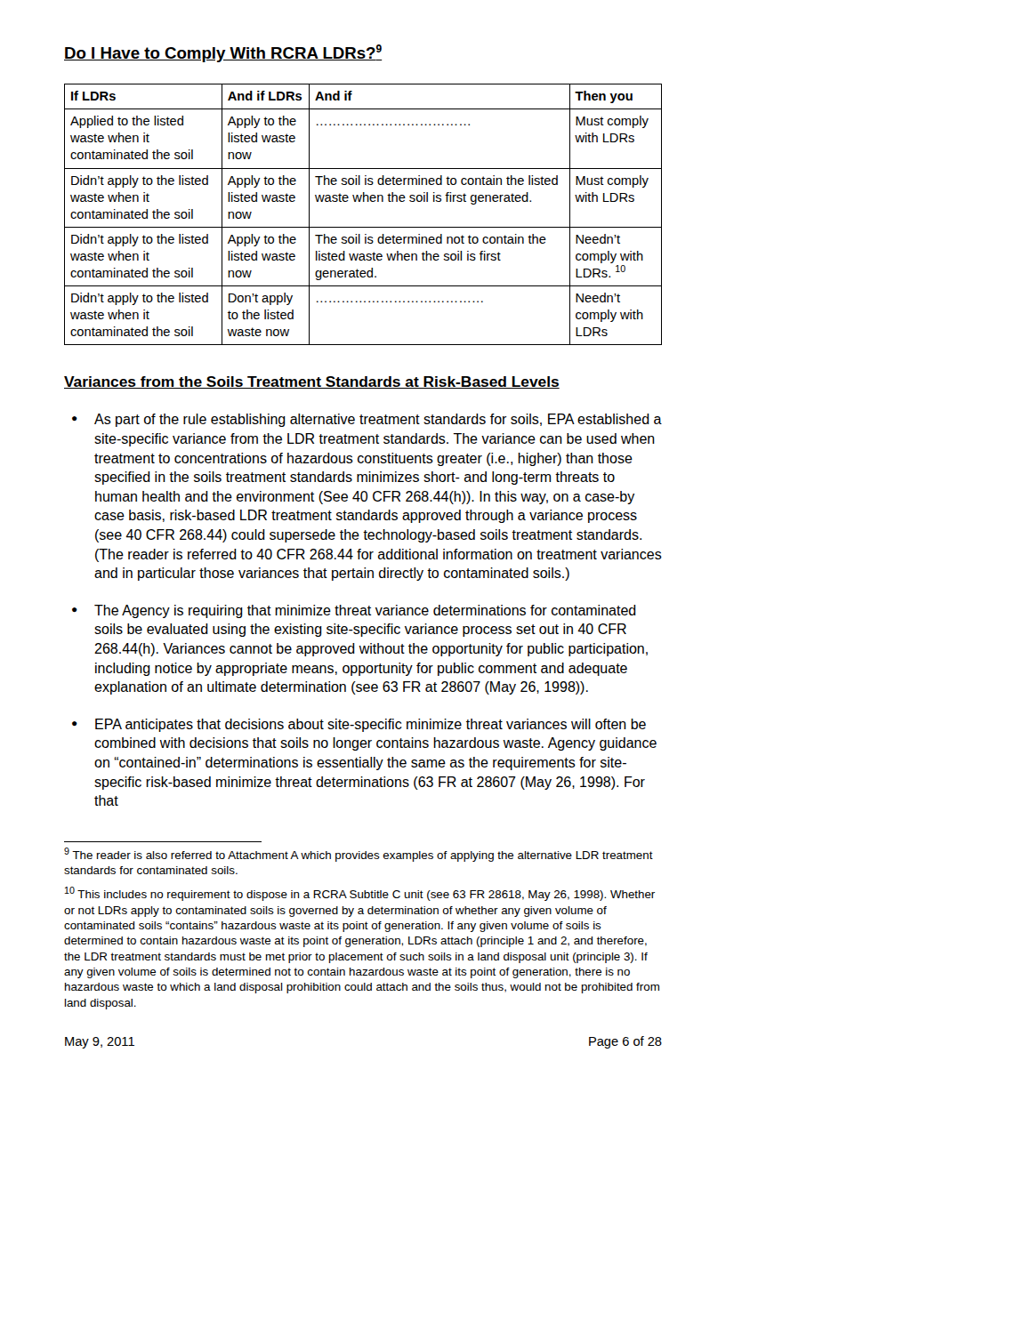Do I Have to Comply With RCRA LDRs?9
| If LDRs | And if LDRs | And if | Then you |
| --- | --- | --- | --- |
| Applied to the listed waste when it contaminated the soil | Apply to the listed waste now | ……………………………… | Must comply with LDRs |
| Didn’t apply to the listed waste when it contaminated the soil | Apply to the listed waste now | The soil is determined to contain the listed waste when the soil is first generated. | Must comply with LDRs |
| Didn’t apply to the listed waste when it contaminated the soil | Apply to the listed waste now | The soil is determined not to contain the listed waste when the soil is first generated. | Needn’t comply with LDRs. 10 |
| Didn’t apply to the listed waste when it contaminated the soil | Don’t apply to the listed waste now | ………………………………… | Needn’t comply with LDRs |
Variances from the Soils Treatment Standards at Risk-Based Levels
As part of the rule establishing alternative treatment standards for soils, EPA established a site-specific variance from the LDR treatment standards. The variance can be used when treatment to concentrations of hazardous constituents greater (i.e., higher) than those specified in the soils treatment standards minimizes short- and long-term threats to human health and the environment (See 40 CFR 268.44(h)). In this way, on a case-by case basis, risk-based LDR treatment standards approved through a variance process (see 40 CFR 268.44) could supersede the technology-based soils treatment standards. (The reader is referred to 40 CFR 268.44 for additional information on treatment variances and in particular those variances that pertain directly to contaminated soils.)
The Agency is requiring that minimize threat variance determinations for contaminated soils be evaluated using the existing site-specific variance process set out in 40 CFR 268.44(h). Variances cannot be approved without the opportunity for public participation, including notice by appropriate means, opportunity for public comment and adequate explanation of an ultimate determination (see 63 FR at 28607 (May 26, 1998)).
EPA anticipates that decisions about site-specific minimize threat variances will often be combined with decisions that soils no longer contains hazardous waste. Agency guidance on “contained-in” determinations is essentially the same as the requirements for site-specific risk-based minimize threat determinations (63 FR at 28607 (May 26, 1998). For that
9 The reader is also referred to Attachment A which provides examples of applying the alternative LDR treatment standards for contaminated soils.
10 This includes no requirement to dispose in a RCRA Subtitle C unit (see 63 FR 28618, May 26, 1998). Whether or not LDRs apply to contaminated soils is governed by a determination of whether any given volume of contaminated soils “contains” hazardous waste at its point of generation. If any given volume of soils is determined to contain hazardous waste at its point of generation, LDRs attach (principle 1 and 2, and therefore, the LDR treatment standards must be met prior to placement of such soils in a land disposal unit (principle 3). If any given volume of soils is determined not to contain hazardous waste at its point of generation, there is no hazardous waste to which a land disposal prohibition could attach and the soils thus, would not be prohibited from land disposal.
May 9, 2011 Page 6 of 28